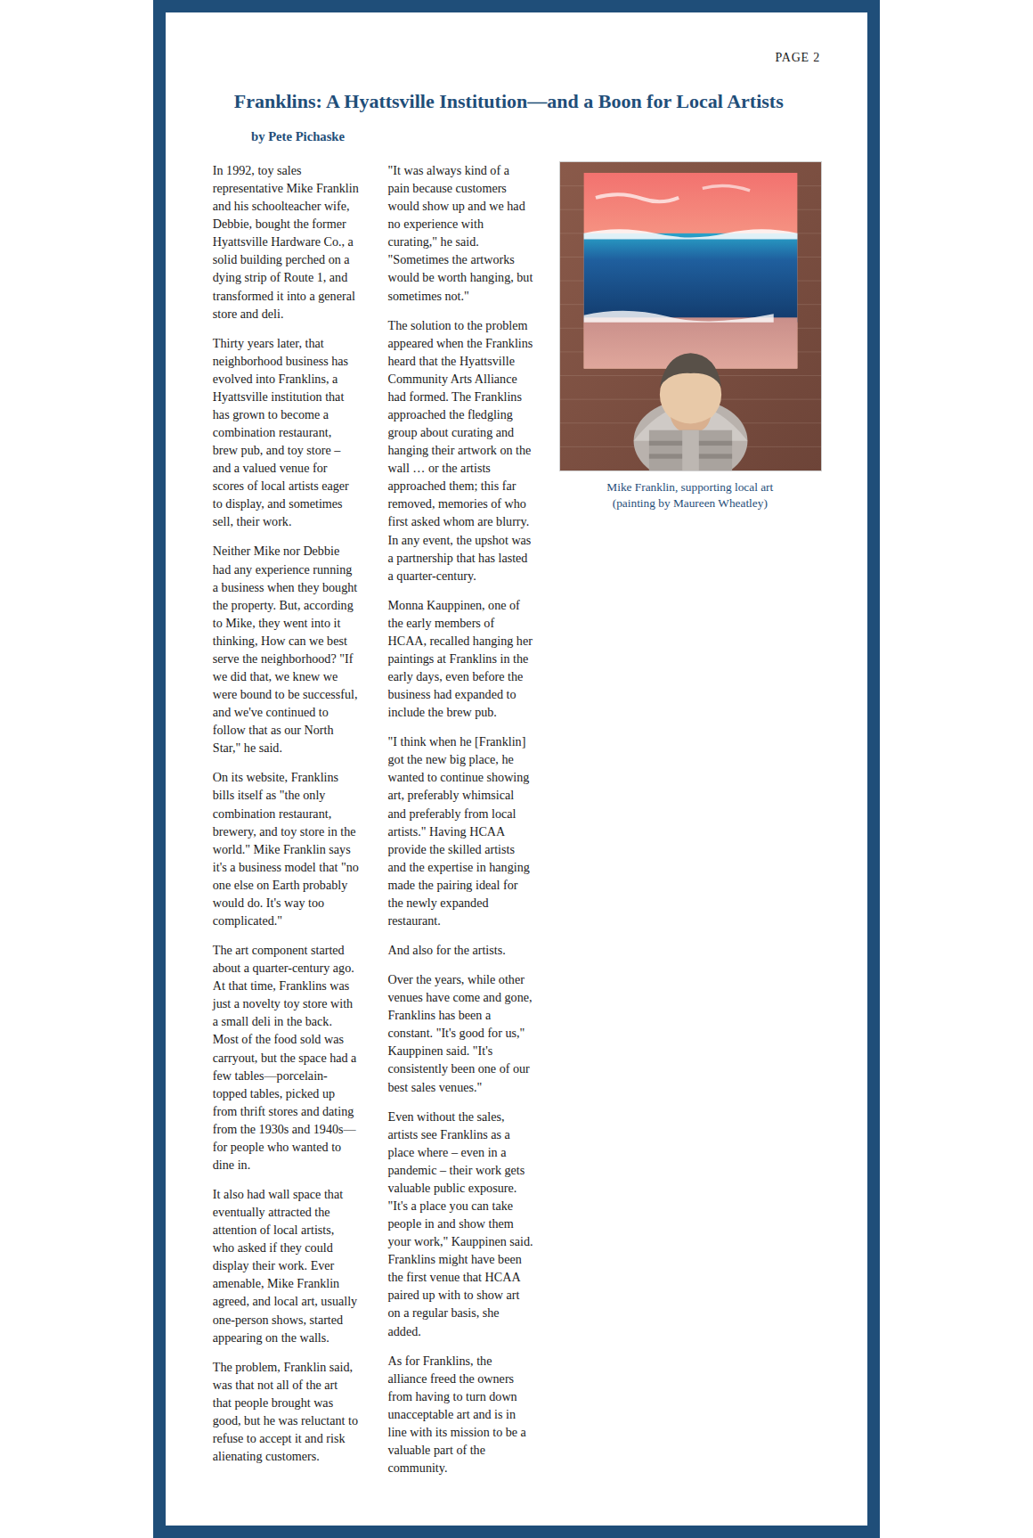PAGE 2
Franklins: A Hyattsville Institution—and a Boon for Local Artists
by Pete Pichaske
Mike Franklin, supporting local art
(painting by Maureen Wheatley)
In 1992, toy sales representative Mike Franklin and his schoolteacher wife, Debbie, bought the former Hyattsville Hardware Co., a solid building perched on a dying strip of Route 1, and transformed it into a general store and deli.
Thirty years later, that neighborhood business has evolved into Franklins, a Hyattsville institution that has grown to become a combination restaurant, brew pub, and toy store – and a valued venue for scores of local artists eager to display, and sometimes sell, their work.
Neither Mike nor Debbie had any experience running a business when they bought the property. But, according to Mike, they went into it thinking, How can we best serve the neighborhood? "If we did that, we knew we were bound to be successful, and we've continued to follow that as our North Star," he said.
On its website, Franklins bills itself as "the only combination restaurant, brewery, and toy store in the world." Mike Franklin says it's a business model that "no one else on Earth probably would do. It's way too complicated."
The art component started about a quarter-century ago. At that time, Franklins was just a novelty toy store with a small deli in the back. Most of the food sold was carryout, but the space had a few tables—porcelain-topped tables, picked up from thrift stores and dating from the 1930s and 1940s—for people who wanted to dine in.
It also had wall space that eventually attracted the attention of local artists, who asked if they could display their work. Ever amenable, Mike Franklin agreed, and local art, usually one-person shows, started appearing on the walls.
The problem, Franklin said, was that not all of the art that people brought was good, but he was reluctant to refuse to accept it and risk alienating customers.
"It was always kind of a pain because customers would show up and we had no experience with curating," he said. "Sometimes the artworks would be worth hanging, but sometimes not."
The solution to the problem appeared when the Franklins heard that the Hyattsville Community Arts Alliance had formed. The Franklins approached the fledgling group about curating and hanging their artwork on the wall … or the artists approached them; this far removed, memories of who first asked whom are blurry. In any event, the upshot was a partnership that has lasted a quarter-century.
Monna Kauppinen, one of the early members of HCAA, recalled hanging her paintings at Franklins in the early days, even before the business had expanded to include the brew pub.
"I think when he [Franklin] got the new big place, he wanted to continue showing art, preferably whimsical and preferably from local artists." Having HCAA provide the skilled artists and the expertise in hanging made the pairing ideal for the newly expanded restaurant.
And also for the artists.
Over the years, while other venues have come and gone, Franklins has been a constant. "It's good for us," Kauppinen said. "It's consistently been one of our best sales venues."
Even without the sales, artists see Franklins as a place where – even in a pandemic – their work gets valuable public exposure. "It's a place you can take people in and show them your work," Kauppinen said. Franklins might have been the first venue that HCAA paired up with to show art on a regular basis, she added.
As for Franklins, the alliance freed the owners from having to turn down unacceptable art and is in line with its mission to be a valuable part of the community.